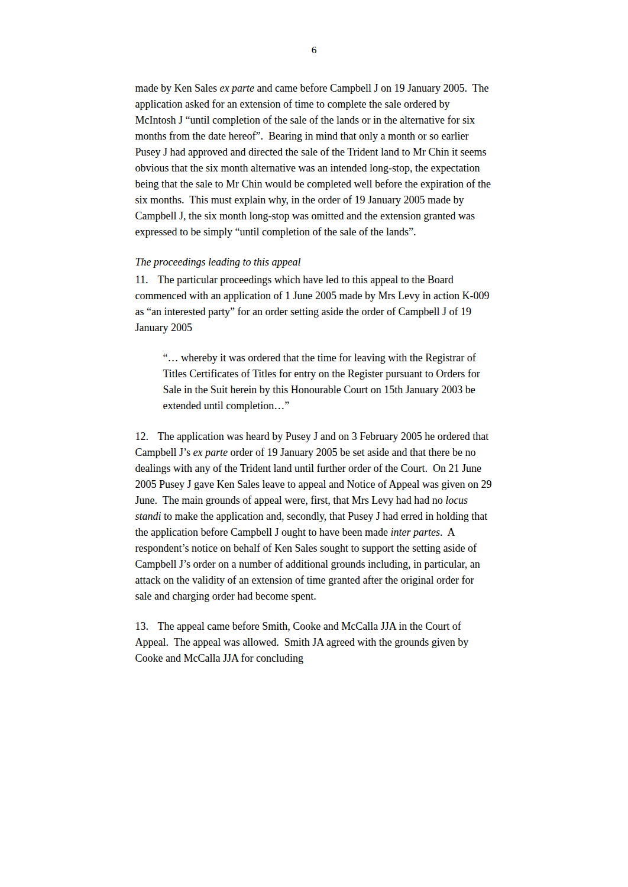6
made by Ken Sales ex parte and came before Campbell J on 19 January 2005. The application asked for an extension of time to complete the sale ordered by McIntosh J “until completion of the sale of the lands or in the alternative for six months from the date hereof”. Bearing in mind that only a month or so earlier Pusey J had approved and directed the sale of the Trident land to Mr Chin it seems obvious that the six month alternative was an intended long-stop, the expectation being that the sale to Mr Chin would be completed well before the expiration of the six months. This must explain why, in the order of 19 January 2005 made by Campbell J, the six month long-stop was omitted and the extension granted was expressed to be simply “until completion of the sale of the lands”.
The proceedings leading to this appeal
11. The particular proceedings which have led to this appeal to the Board commenced with an application of 1 June 2005 made by Mrs Levy in action K-009 as “an interested party” for an order setting aside the order of Campbell J of 19 January 2005
“… whereby it was ordered that the time for leaving with the Registrar of Titles Certificates of Titles for entry on the Register pursuant to Orders for Sale in the Suit herein by this Honourable Court on 15th January 2003 be extended until completion…”
12. The application was heard by Pusey J and on 3 February 2005 he ordered that Campbell J’s ex parte order of 19 January 2005 be set aside and that there be no dealings with any of the Trident land until further order of the Court. On 21 June 2005 Pusey J gave Ken Sales leave to appeal and Notice of Appeal was given on 29 June. The main grounds of appeal were, first, that Mrs Levy had had no locus standi to make the application and, secondly, that Pusey J had erred in holding that the application before Campbell J ought to have been made inter partes. A respondent’s notice on behalf of Ken Sales sought to support the setting aside of Campbell J’s order on a number of additional grounds including, in particular, an attack on the validity of an extension of time granted after the original order for sale and charging order had become spent.
13. The appeal came before Smith, Cooke and McCalla JJA in the Court of Appeal. The appeal was allowed. Smith JA agreed with the grounds given by Cooke and McCalla JJA for concluding